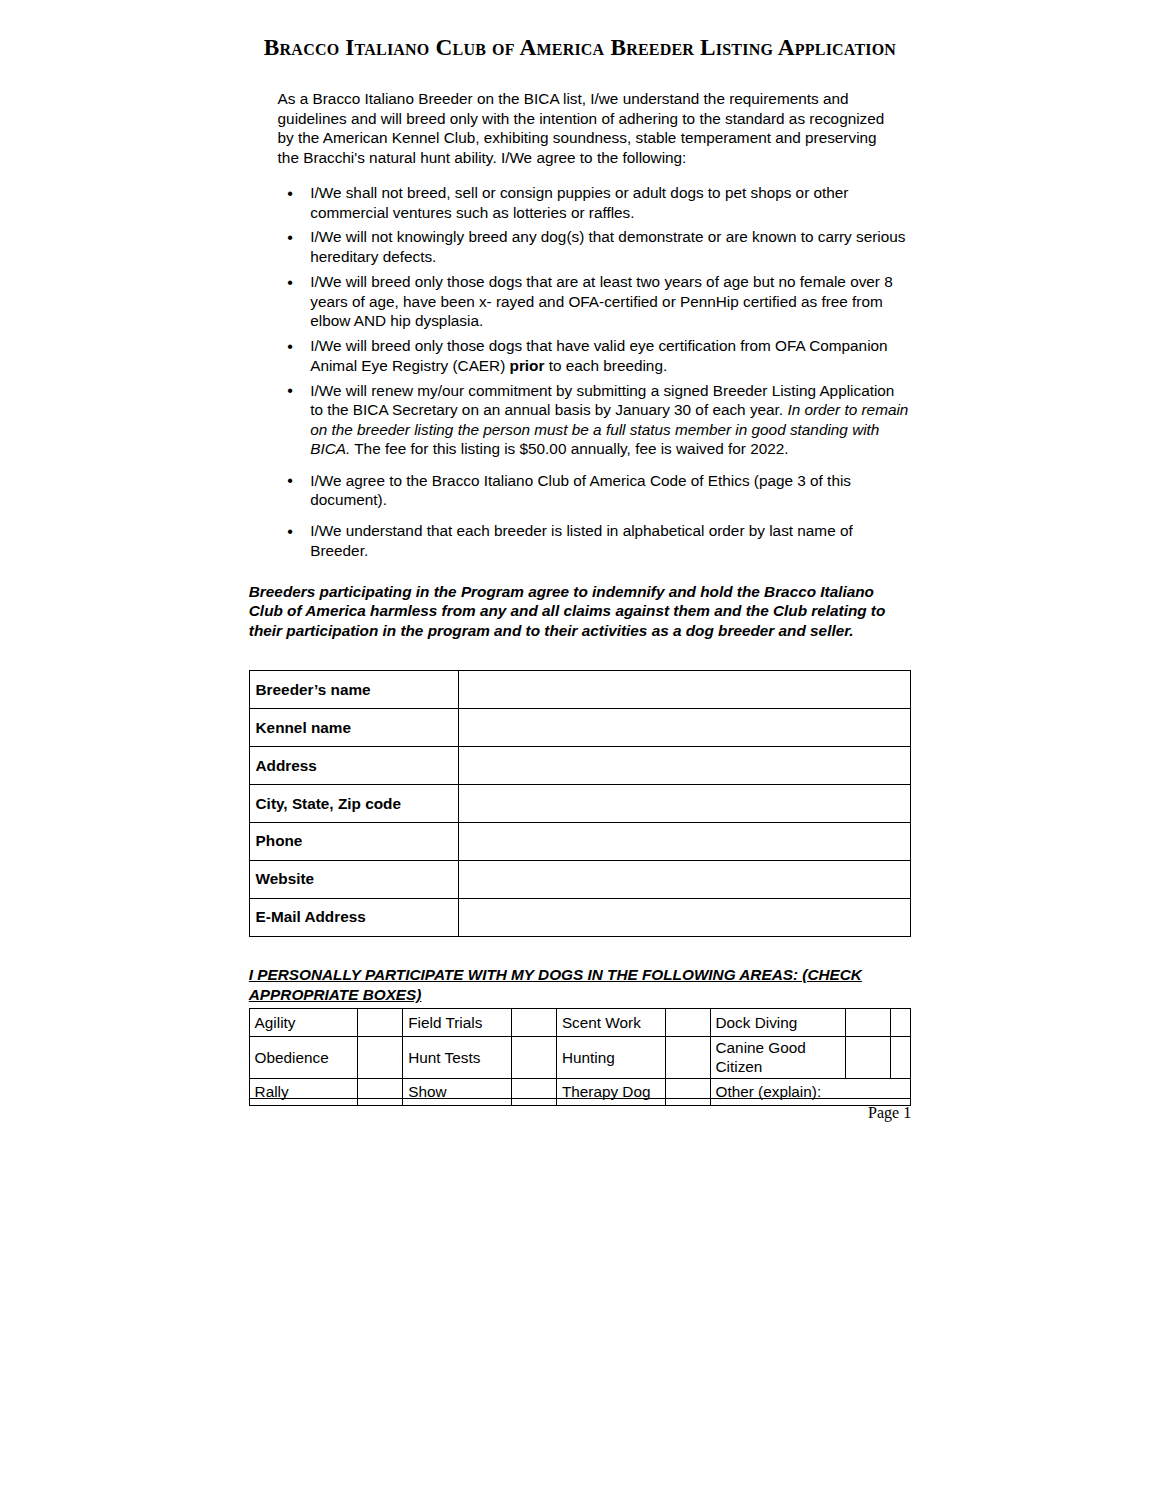Bracco Italiano Club of America Breeder Listing Application
As a Bracco Italiano Breeder on the BICA list, I/we understand the requirements and guidelines and will breed only with the intention of adhering to the standard as recognized by the American Kennel Club, exhibiting soundness, stable temperament and preserving the Bracchi's natural hunt ability. I/We agree to the following:
I/We shall not breed, sell or consign puppies or adult dogs to pet shops or other commercial ventures such as lotteries or raffles.
I/We will not knowingly breed any dog(s) that demonstrate or are known to carry serious hereditary defects.
I/We will breed only those dogs that are at least two years of age but no female over 8 years of age, have been x- rayed and OFA-certified or PennHip certified as free from elbow AND hip dysplasia.
I/We will breed only those dogs that have valid eye certification from OFA Companion Animal Eye Registry (CAER) prior to each breeding.
I/We will renew my/our commitment by submitting a signed Breeder Listing Application to the BICA Secretary on an annual basis by January 30 of each year. In order to remain on the breeder listing the person must be a full status member in good standing with BICA. The fee for this listing is $50.00 annually, fee is waived for 2022.
I/We agree to the Bracco Italiano Club of America Code of Ethics (page 3 of this document).
I/We understand that each breeder is listed in alphabetical order by last name of Breeder.
Breeders participating in the Program agree to indemnify and hold the Bracco Italiano Club of America harmless from any and all claims against them and the Club relating to their participation in the program and to their activities as a dog breeder and seller.
| Breeder’s name | |
| Kennel name | |
| Address | |
| City, State, Zip code | |
| Phone | |
| Website | |
| E-Mail Address | |
I PERSONALLY PARTICIPATE WITH MY DOGS IN THE FOLLOWING AREAS: (CHECK APPROPRIATE BOXES)
| Agility | | Field Trials | | Scent Work | | Dock Diving | | |
| Obedience | | Hunt Tests | | Hunting | | Canine Good Citizen | | |
| Rally | | Show | | Therapy Dog | | Other (explain): |
Page 1